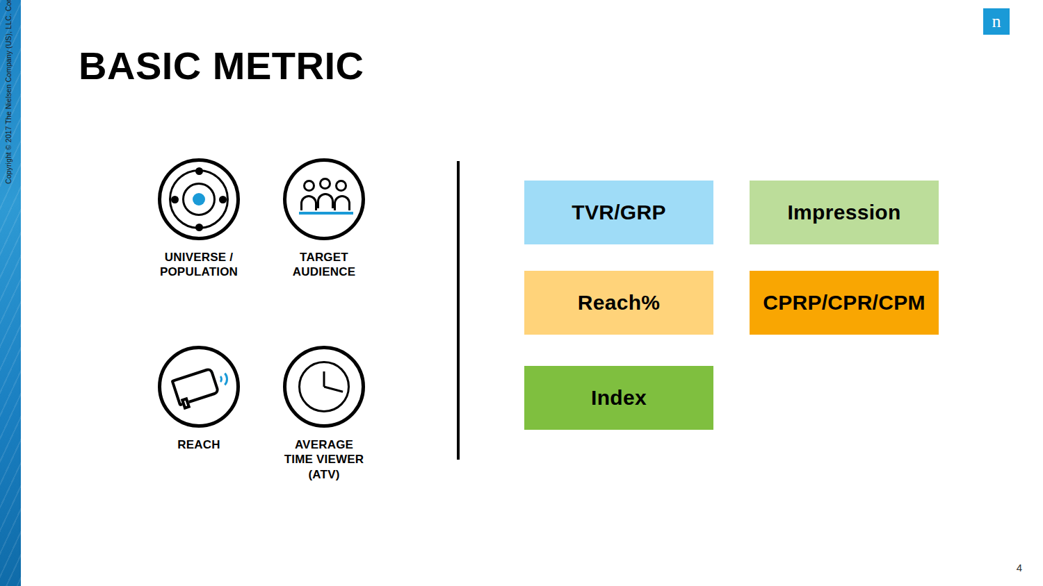Copyright © 2017 The Nielsen Company (US), LLC. Confidential and proprietary. Do not distribute.
n
BASIC METRIC
UNIVERSE /
POPULATION
TARGET
AUDIENCE
REACH
AVERAGE
TIME VIEWER
(ATV)
TVR/GRP
Impression
Reach%
CPRP/CPR/CPM
Index
4